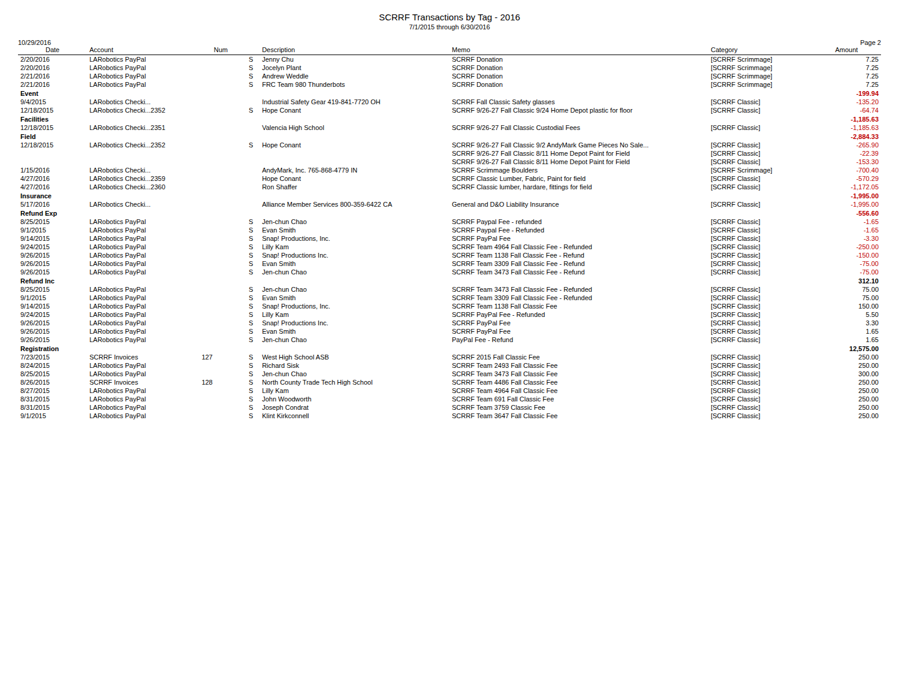SCRRF Transactions by Tag - 2016
7/1/2015 through 6/30/2016
10/29/2016 Page 2
| Date | Account | Num | | Description | Memo | Category | Amount |
| --- | --- | --- | --- | --- | --- | --- | --- |
| 2/20/2016 | LARobotics PayPal | | S | Jenny Chu | SCRRF Donation | [SCRRF Scrimmage] | 7.25 |
| 2/20/2016 | LARobotics PayPal | | S | Jocelyn Plant | SCRRF Donation | [SCRRF Scrimmage] | 7.25 |
| 2/21/2016 | LARobotics PayPal | | S | Andrew Weddle | SCRRF Donation | [SCRRF Scrimmage] | 7.25 |
| 2/21/2016 | LARobotics PayPal | | S | FRC Team 980 Thunderbots | SCRRF Donation | [SCRRF Scrimmage] | 7.25 |
| Event | -199.94 |
| 9/4/2015 | LARobotics Checki... | | | Industrial Safety Gear 419-841-7720 OH | SCRRF Fall Classic Safety glasses | [SCRRF Classic] | -135.20 |
| 12/18/2015 | LARobotics Checki...2352 | | S | Hope Conant | SCRRF 9/26-27 Fall Classic 9/24 Home Depot plastic for floor | [SCRRF Classic] | -64.74 |
| Facilities | -1,185.63 |
| 12/18/2015 | LARobotics Checki...2351 | | | Valencia High School | SCRRF 9/26-27 Fall Classic Custodial Fees | [SCRRF Classic] | -1,185.63 |
| Field | -2,884.33 |
| 12/18/2015 | LARobotics Checki...2352 | | S | Hope Conant | SCRRF 9/26-27 Fall Classic 9/2 AndyMark Game Pieces No Sale... | [SCRRF Classic] | -265.90 |
| | | | | | SCRRF 9/26-27 Fall Classic 8/11 Home Depot Paint for Field | [SCRRF Classic] | -22.39 |
| | | | | | SCRRF 9/26-27 Fall Classic 8/11 Home Depot Paint for Field | [SCRRF Classic] | -153.30 |
| 1/15/2016 | LARobotics Checki... | | | AndyMark, Inc. 765-868-4779 IN | SCRRF Scrimmage Boulders | [SCRRF Scrimmage] | -700.40 |
| 4/27/2016 | LARobotics Checki...2359 | | | Hope Conant | SCRRF Classic Lumber, Fabric, Paint for field | [SCRRF Classic] | -570.29 |
| 4/27/2016 | LARobotics Checki...2360 | | | Ron Shaffer | SCRRF Classic lumber, hardare, fittings for field | [SCRRF Classic] | -1,172.05 |
| Insurance | -1,995.00 |
| 5/17/2016 | LARobotics Checki... | | | Alliance Member Services 800-359-6422 CA | General and D&O Liability Insurance | [SCRRF Classic] | -1,995.00 |
| Refund Exp | -556.60 |
| 8/25/2015 | LARobotics PayPal | | S | Jen-chun Chao | SCRRF Paypal Fee - refunded | [SCRRF Classic] | -1.65 |
| 9/1/2015 | LARobotics PayPal | | S | Evan Smith | SCRRF Paypal Fee - Refunded | [SCRRF Classic] | -1.65 |
| 9/14/2015 | LARobotics PayPal | | S | Snap! Productions, Inc. | SCRRF PayPal Fee | [SCRRF Classic] | -3.30 |
| 9/24/2015 | LARobotics PayPal | | S | Lilly Kam | SCRRF Team 4964 Fall Classic Fee - Refunded | [SCRRF Classic] | -250.00 |
| 9/26/2015 | LARobotics PayPal | | S | Snap! Productions Inc. | SCRRF Team 1138 Fall Classic Fee - Refund | [SCRRF Classic] | -150.00 |
| 9/26/2015 | LARobotics PayPal | | S | Evan Smith | SCRRF Team 3309 Fall Classic Fee - Refund | [SCRRF Classic] | -75.00 |
| 9/26/2015 | LARobotics PayPal | | S | Jen-chun Chao | SCRRF Team 3473 Fall Classic Fee - Refund | [SCRRF Classic] | -75.00 |
| Refund Inc | 312.10 |
| 8/25/2015 | LARobotics PayPal | | S | Jen-chun Chao | SCRRF Team 3473 Fall Classic Fee - Refunded | [SCRRF Classic] | 75.00 |
| 9/1/2015 | LARobotics PayPal | | S | Evan Smith | SCRRF Team 3309 Fall Classic Fee - Refunded | [SCRRF Classic] | 75.00 |
| 9/14/2015 | LARobotics PayPal | | S | Snap! Productions, Inc. | SCRRF Team 1138 Fall Classic Fee | [SCRRF Classic] | 150.00 |
| 9/24/2015 | LARobotics PayPal | | S | Lilly Kam | SCRRF PayPal Fee - Refunded | [SCRRF Classic] | 5.50 |
| 9/26/2015 | LARobotics PayPal | | S | Snap! Productions Inc. | SCRRF PayPal Fee | [SCRRF Classic] | 3.30 |
| 9/26/2015 | LARobotics PayPal | | S | Evan Smith | SCRRF PayPal Fee | [SCRRF Classic] | 1.65 |
| 9/26/2015 | LARobotics PayPal | | S | Jen-chun Chao | PayPal Fee - Refund | [SCRRF Classic] | 1.65 |
| Registration | 12,575.00 |
| 7/23/2015 | SCRRF Invoices | 127 | S | West High School ASB | SCRRF 2015 Fall Classic Fee | [SCRRF Classic] | 250.00 |
| 8/24/2015 | LARobotics PayPal | | S | Richard Sisk | SCRRF Team 2493 Fall Classic Fee | [SCRRF Classic] | 250.00 |
| 8/25/2015 | LARobotics PayPal | | S | Jen-chun Chao | SCRRF Team 3473 Fall Classic Fee | [SCRRF Classic] | 300.00 |
| 8/26/2015 | SCRRF Invoices | 128 | S | North County Trade Tech High School | SCRRF Team 4486 Fall Classic Fee | [SCRRF Classic] | 250.00 |
| 8/27/2015 | LARobotics PayPal | | S | Lilly Kam | SCRRF Team 4964 Fall Classic Fee | [SCRRF Classic] | 250.00 |
| 8/31/2015 | LARobotics PayPal | | S | John Woodworth | SCRRF Team 691 Fall Classic Fee | [SCRRF Classic] | 250.00 |
| 8/31/2015 | LARobotics PayPal | | S | Joseph Condrat | SCRRF Team 3759 Classic Fee | [SCRRF Classic] | 250.00 |
| 9/1/2015 | LARobotics PayPal | | S | Klint Kirkconnell | SCRRF Team 3647 Fall Classic Fee | [SCRRF Classic] | 250.00 |